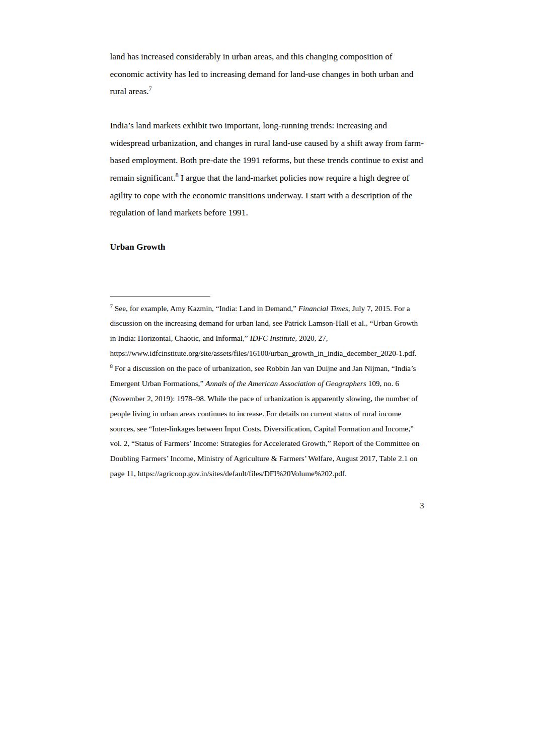land has increased considerably in urban areas, and this changing composition of economic activity has led to increasing demand for land-use changes in both urban and rural areas.7
India’s land markets exhibit two important, long-running trends: increasing and widespread urbanization, and changes in rural land-use caused by a shift away from farm-based employment. Both pre-date the 1991 reforms, but these trends continue to exist and remain significant.8 I argue that the land-market policies now require a high degree of agility to cope with the economic transitions underway. I start with a description of the regulation of land markets before 1991.
Urban Growth
7 See, for example, Amy Kazmin, “India: Land in Demand,” Financial Times, July 7, 2015. For a discussion on the increasing demand for urban land, see Patrick Lamson-Hall et al., “Urban Growth in India: Horizontal, Chaotic, and Informal,” IDFC Institute, 2020, 27, https://www.idfcinstitute.org/site/assets/files/16100/urban_growth_in_india_december_2020-1.pdf.
8 For a discussion on the pace of urbanization, see Robbin Jan van Duijne and Jan Nijman, “India’s Emergent Urban Formations,” Annals of the American Association of Geographers 109, no. 6 (November 2, 2019): 1978–98. While the pace of urbanization is apparently slowing, the number of people living in urban areas continues to increase. For details on current status of rural income sources, see “Inter-linkages between Input Costs, Diversification, Capital Formation and Income,” vol. 2, “Status of Farmers’ Income: Strategies for Accelerated Growth,” Report of the Committee on Doubling Farmers’ Income, Ministry of Agriculture & Farmers’ Welfare, August 2017, Table 2.1 on page 11, https://agricoop.gov.in/sites/default/files/DFI%20Volume%202.pdf.
3